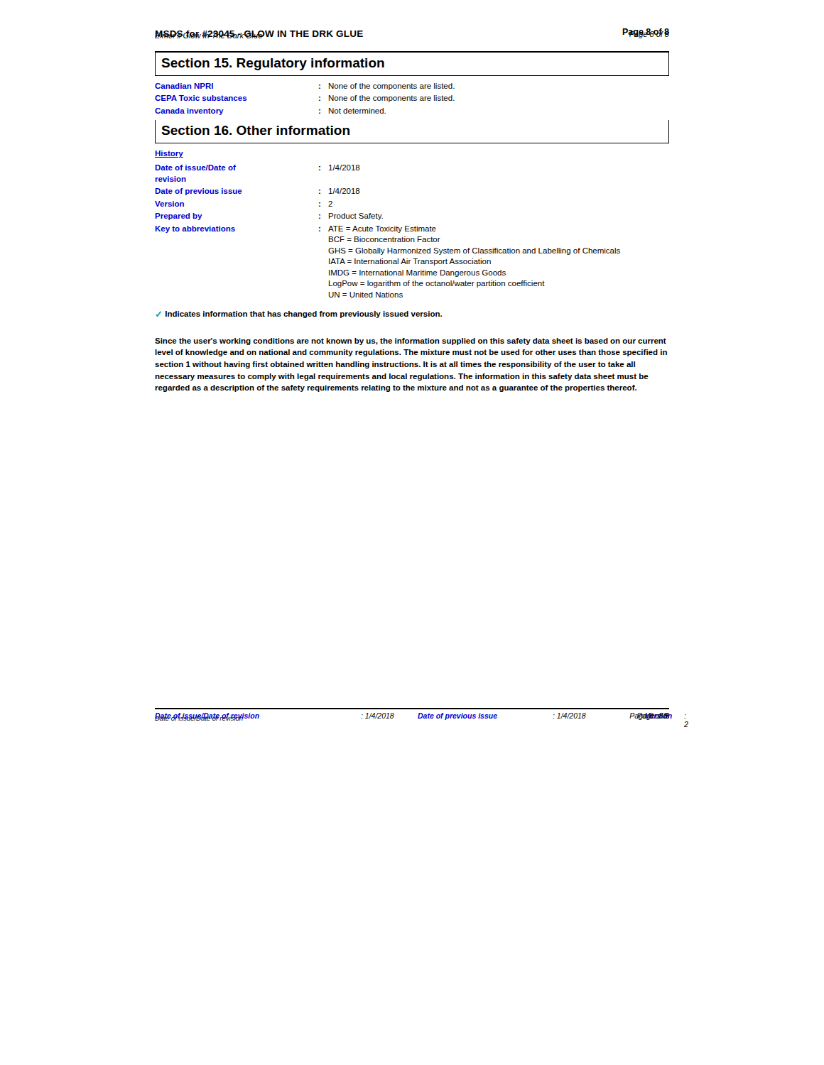Elmer's Glow In The Dark Glue
MSDS for #23045 - GLOW IN THE DRK GLUE
Page 8 of 8
Page 8 of 8
Section 15. Regulatory information
| Canadian NPRI | : | None of the components are listed. |
| CEPA Toxic substances | : | None of the components are listed. |
| Canada inventory | : | Not determined. |
Section 16. Other information
History
| Date of issue/Date of revision | : | 1/4/2018 |
| Date of previous issue | : | 1/4/2018 |
| Version | : | 2 |
| Prepared by | : | Product Safety. |
| Key to abbreviations | : | ATE = Acute Toxicity Estimate BCF = Bioconcentration Factor GHS = Globally Harmonized System of Classification and Labelling of Chemicals IATA = International Air Transport Association IMDG = International Maritime Dangerous Goods LogPow = logarithm of the octanol/water partition coefficient UN = United Nations |
✓ Indicates information that has changed from previously issued version.
Since the user's working conditions are not known by us, the information supplied on this safety data sheet is based on our current level of knowledge and on national and community regulations. The mixture must not be used for other uses than those specified in section 1 without having first obtained written handling instructions. It is at all times the responsibility of the user to take all necessary measures to comply with legal requirements and local regulations. The information in this safety data sheet must be regarded as a description of the safety requirements relating to the mixture and not as a guarantee of the properties thereof.
Date of issue/Date of revision Date of issue/Date of revision : 1/4/2018 Date of previous issue : 1/4/2018 Version : 2 Page: 8/8 Page 8 of 8